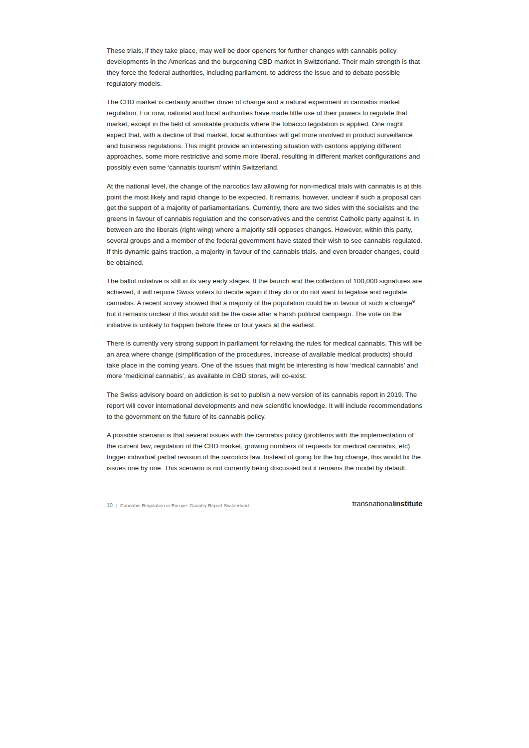These trials, if they take place, may well be door openers for further changes with cannabis policy developments in the Americas and the burgeoning CBD market in Switzerland. Their main strength is that they force the federal authorities, including parliament, to address the issue and to debate possible regulatory models.
The CBD market is certainly another driver of change and a natural experiment in cannabis market regulation. For now, national and local authorities have made little use of their powers to regulate that market, except in the field of smokable products where the tobacco legislation is applied. One might expect that, with a decline of that market, local authorities will get more involved in product surveillance and business regulations. This might provide an interesting situation with cantons applying different approaches, some more restrictive and some more liberal, resulting in different market configurations and possibly even some ‘cannabis tourism’ within Switzerland.
At the national level, the change of the narcotics law allowing for non-medical trials with cannabis is at this point the most likely and rapid change to be expected. It remains, however, unclear if such a proposal can get the support of a majority of parliamentarians. Currently, there are two sides with the socialists and the greens in favour of cannabis regulation and the conservatives and the centrist Catholic party against it. In between are the liberals (right-wing) where a majority still opposes changes. However, within this party, several groups and a member of the federal government have stated their wish to see cannabis regulated. If this dynamic gains traction, a majority in favour of the cannabis trials, and even broader changes, could be obtained.
The ballot initiative is still in its very early stages. If the launch and the collection of 100,000 signatures are achieved, it will require Swiss voters to decide again if they do or do not want to legalise and regulate cannabis. A recent survey showed that a majority of the population could be in favour of such a change9 but it remains unclear if this would still be the case after a harsh political campaign. The vote on the initiative is unlikely to happen before three or four years at the earliest.
There is currently very strong support in parliament for relaxing the rules for medical cannabis. This will be an area where change (simplification of the procedures, increase of available medical products) should take place in the coming years. One of the issues that might be interesting is how ‘medical cannabis’ and more ‘medicinal cannabis’, as available in CBD stores, will co-exist.
The Swiss advisory board on addiction is set to publish a new version of its cannabis report in 2019. The report will cover international developments and new scientific knowledge. It will include recommendations to the government on the future of its cannabis policy.
A possible scenario is that several issues with the cannabis policy (problems with the implementation of the current law, regulation of the CBD market, growing numbers of requests for medical cannabis, etc) trigger individual partial revision of the narcotics law. Instead of going for the big change, this would fix the issues one by one. This scenario is not currently being discussed but it remains the model by default.
10 | Cannabis Regulation in Europe: Country Report Switzerland
transnational institute